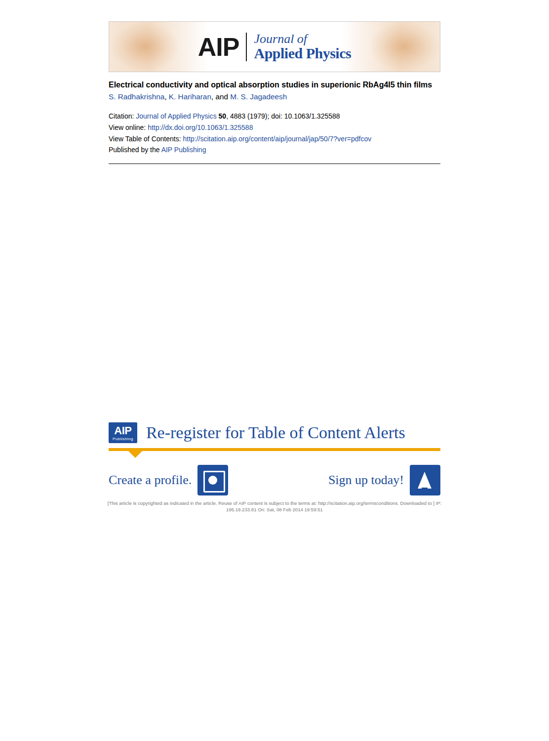AIP Journal of Applied Physics
Electrical conductivity and optical absorption studies in superionic RbAg4I5 thin films
S. Radhakrishna, K. Hariharan, and M. S. Jagadeesh
Citation: Journal of Applied Physics 50, 4883 (1979); doi: 10.1063/1.325588
View online: http://dx.doi.org/10.1063/1.325588
View Table of Contents: http://scitation.aip.org/content/aip/journal/jap/50/7?ver=pdfcov
Published by the AIP Publishing
AIP Publishing
Re-register for Table of Content Alerts
Create a profile.
Sign up today!
[This article is copyrighted as indicated in the article. Reuse of AIP content is subject to the terms at: http://scitation.aip.org/termsconditions. Downloaded to ] IP:
195.19.233.81 On: Sat, 08 Feb 2014 19:59:51